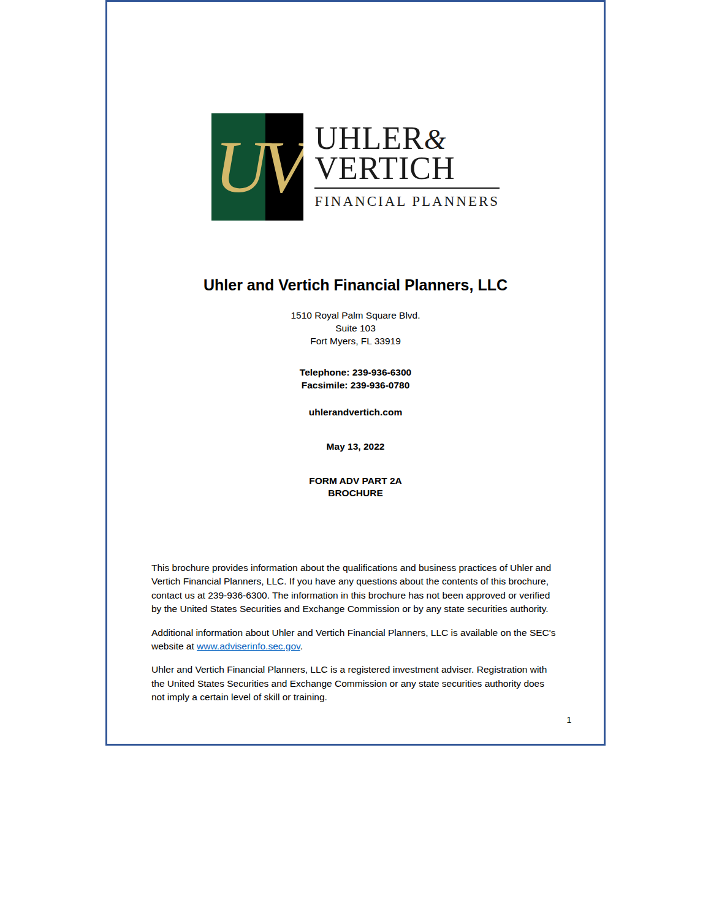UV
UHLER&
VERTICH
FINANCIAL PLANNERS
Uhler and Vertich Financial Planners, LLC
1510 Royal Palm Square Blvd.
Suite 103
Fort Myers, FL 33919
Telephone: 239-936-6300
Facsimile: 239-936-0780
uhlerandvertich.com
May 13, 2022
FORM ADV PART 2A
BROCHURE
This brochure provides information about the qualifications and business practices of Uhler and Vertich Financial Planners, LLC. If you have any questions about the contents of this brochure, contact us at 239-936-6300. The information in this brochure has not been approved or verified by the United States Securities and Exchange Commission or by any state securities authority.
Additional information about Uhler and Vertich Financial Planners, LLC is available on the SEC's website at www.adviserinfo.sec.gov.
Uhler and Vertich Financial Planners, LLC is a registered investment adviser. Registration with the United States Securities and Exchange Commission or any state securities authority does not imply a certain level of skill or training.
1